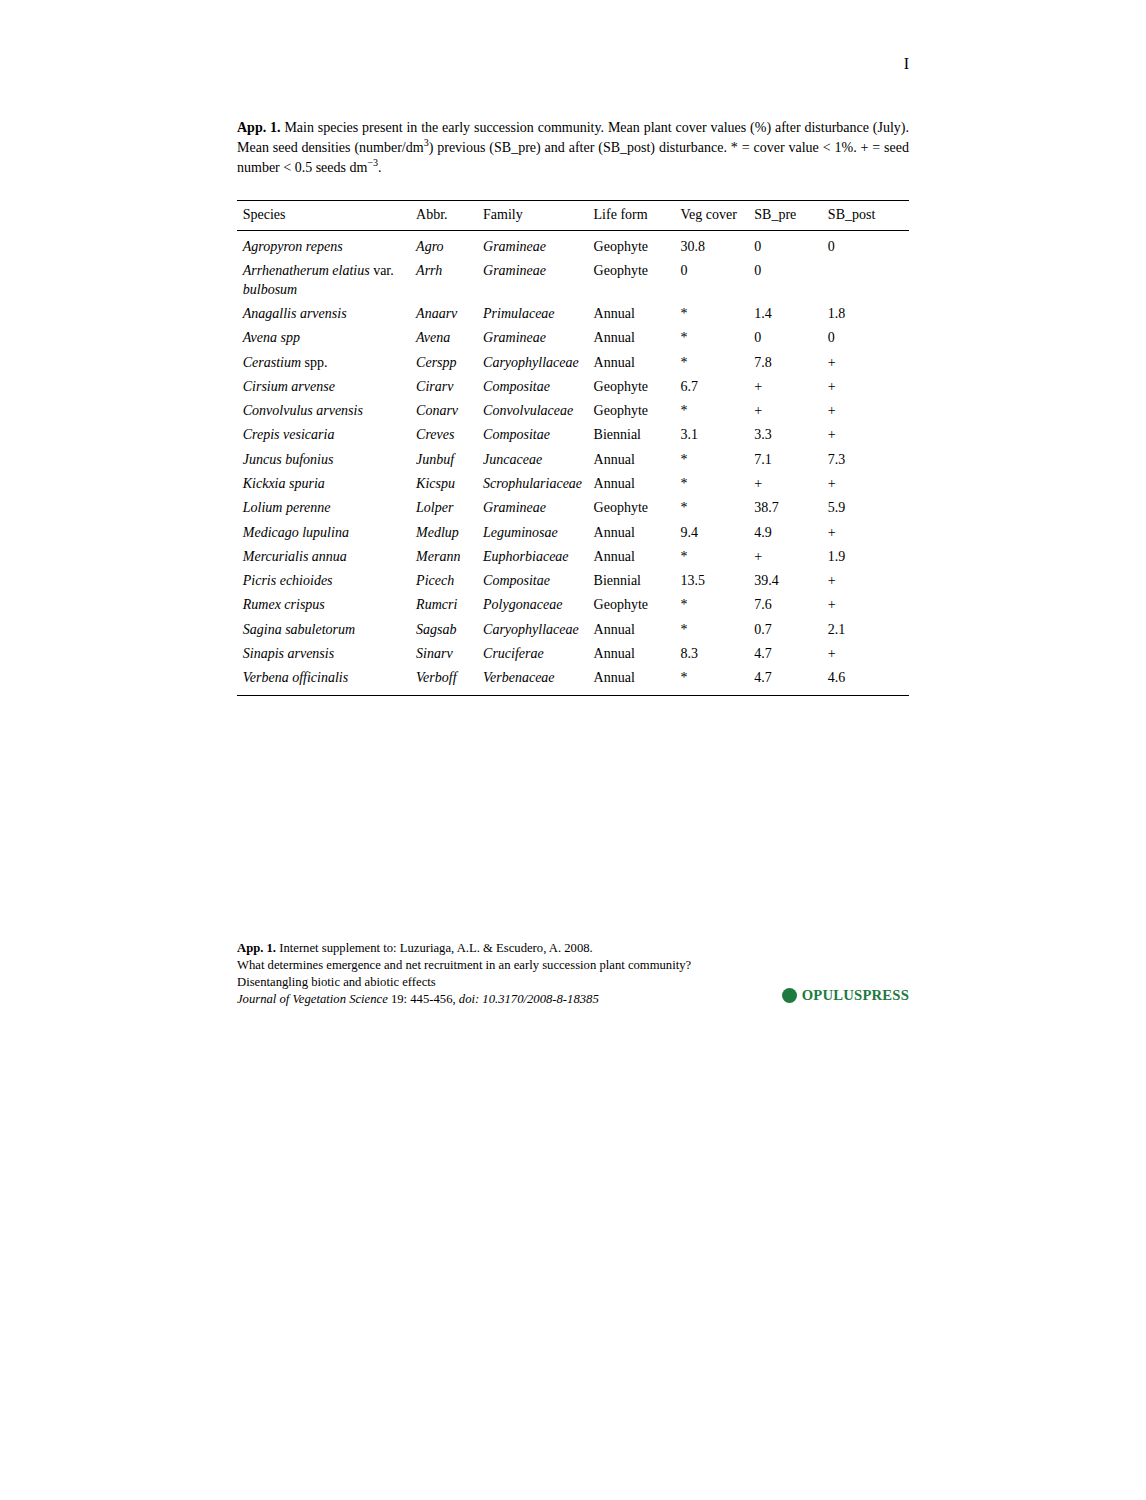I
App. 1. Main species present in the early succession community. Mean plant cover values (%) after disturbance (July). Mean seed densities (number/dm3) previous (SB_pre) and after (SB_post) disturbance. * = cover value < 1%. + = seed number < 0.5 seeds dm−3.
| Species | Abbr. | Family | Life form | Veg cover | SB_pre | SB_post |
| --- | --- | --- | --- | --- | --- | --- |
| Agropyron repens | Agro | Gramineae | Geophyte | 30.8 | 0 | 0 |
| Arrhenatherum elatius var. bulbosum | Arrh | Gramineae | Geophyte | 0 | 0 | |
| Anagallis arvensis | Anaarv | Primulaceae | Annual | * | 1.4 | 1.8 |
| Avena spp | Avena | Gramineae | Annual | * | 0 | 0 |
| Cerastium spp. | Cerspp | Caryophyllaceae | Annual | * | 7.8 | + |
| Cirsium arvense | Cirarv | Compositae | Geophyte | 6.7 | + | + |
| Convolvulus arvensis | Conarv | Convolvulaceae | Geophyte | * | + | + |
| Crepis vesicaria | Creves | Compositae | Biennial | 3.1 | 3.3 | + |
| Juncus bufonius | Junbuf | Juncaceae | Annual | * | 7.1 | 7.3 |
| Kickxia spuria | Kicspu | Scrophulariaceae | Annual | * | + | + |
| Lolium perenne | Lolper | Gramineae | Geophyte | * | 38.7 | 5.9 |
| Medicago lupulina | Medlup | Leguminosae | Annual | 9.4 | 4.9 | + |
| Mercurialis annua | Merann | Euphorbiaceae | Annual | * | + | 1.9 |
| Picris echioides | Picech | Compositae | Biennial | 13.5 | 39.4 | + |
| Rumex crispus | Rumcri | Polygonaceae | Geophyte | * | 7.6 | + |
| Sagina sabuletorum | Sagsab | Caryophyllaceae | Annual | * | 0.7 | 2.1 |
| Sinapis arvensis | Sinarv | Cruciferae | Annual | 8.3 | 4.7 | + |
| Verbena officinalis | Verboff | Verbenaceae | Annual | * | 4.7 | 4.6 |
App. 1. Internet supplement to: Luzuriaga, A.L. & Escudero, A. 2008.
What determines emergence and net recruitment in an early succession plant community?
Disentangling biotic and abiotic effects
Journal of Vegetation Science 19: 445-456, doi: 10.3170/2008-8-18385
OPULUS PRESS